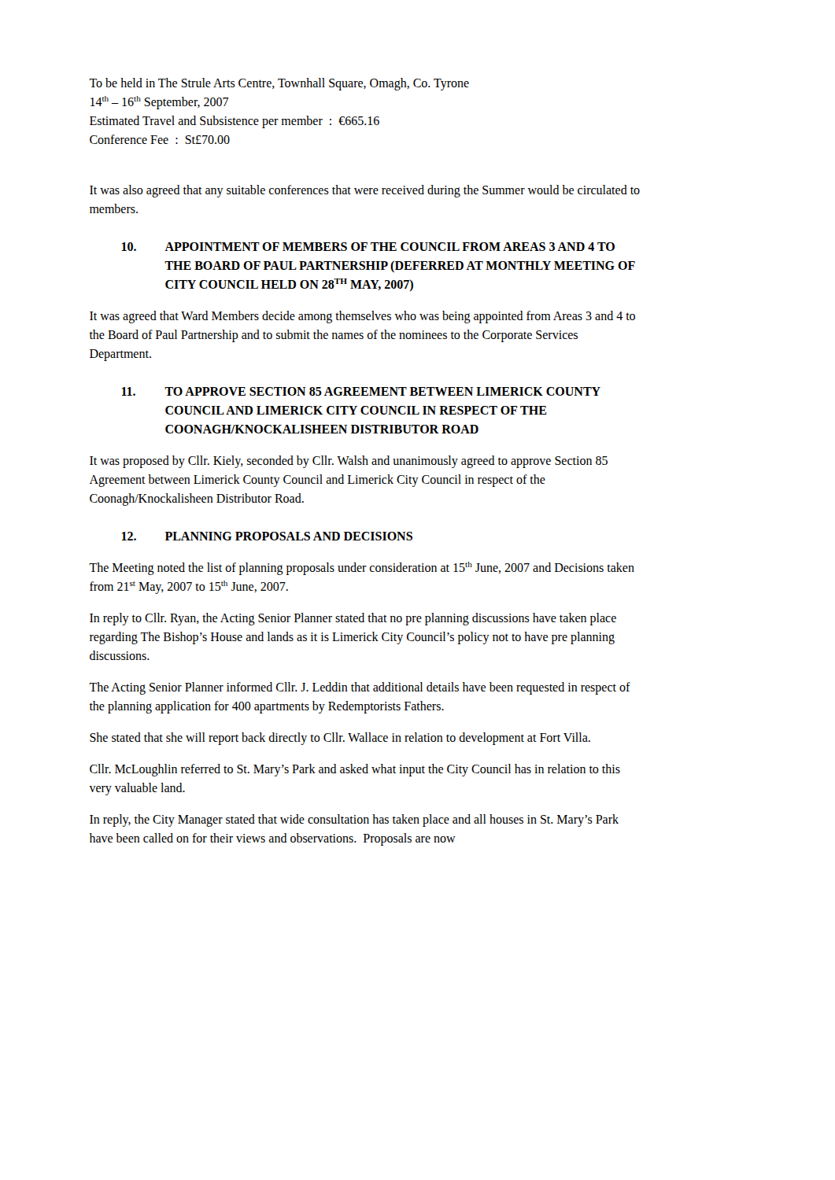To be held in The Strule Arts Centre, Townhall Square, Omagh, Co. Tyrone
14th – 16th September, 2007
Estimated Travel and Subsistence per member : €665.16
Conference Fee : St£70.00
It was also agreed that any suitable conferences that were received during the Summer would be circulated to members.
10. Appointment of Members of the Council from Areas 3 and 4 to the Board of Paul Partnership (Deferred at Monthly Meeting of City Council held on 28th May, 2007)
It was agreed that Ward Members decide among themselves who was being appointed from Areas 3 and 4 to the Board of Paul Partnership and to submit the names of the nominees to the Corporate Services Department.
11. To approve Section 85 Agreement between Limerick County Council and Limerick City Council in respect of the Coonagh/Knockalisheen Distributor Road
It was proposed by Cllr. Kiely, seconded by Cllr. Walsh and unanimously agreed to approve Section 85 Agreement between Limerick County Council and Limerick City Council in respect of the Coonagh/Knockalisheen Distributor Road.
12. Planning Proposals and Decisions
The Meeting noted the list of planning proposals under consideration at 15th June, 2007 and Decisions taken from 21st May, 2007 to 15th June, 2007.
In reply to Cllr. Ryan, the Acting Senior Planner stated that no pre planning discussions have taken place regarding The Bishop’s House and lands as it is Limerick City Council’s policy not to have pre planning discussions.
The Acting Senior Planner informed Cllr. J. Leddin that additional details have been requested in respect of the planning application for 400 apartments by Redemptorists Fathers.
She stated that she will report back directly to Cllr. Wallace in relation to development at Fort Villa.
Cllr. McLoughlin referred to St. Mary’s Park and asked what input the City Council has in relation to this very valuable land.
In reply, the City Manager stated that wide consultation has taken place and all houses in St. Mary’s Park have been called on for their views and observations. Proposals are now